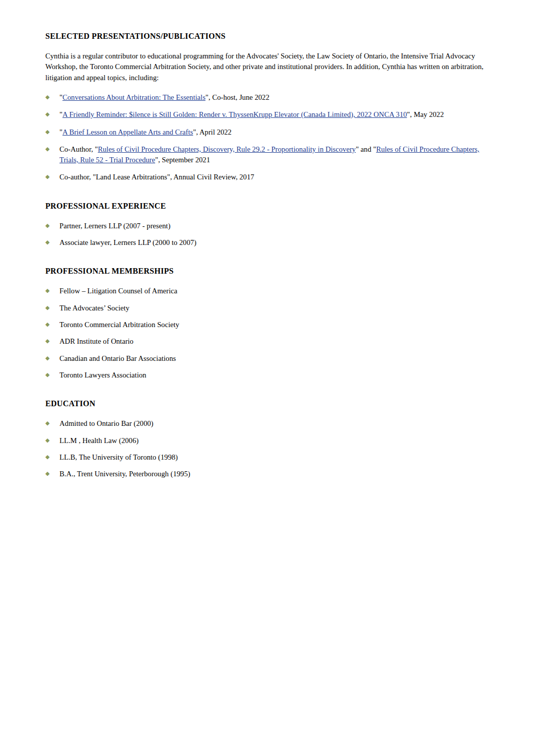SELECTED PRESENTATIONS/PUBLICATIONS
Cynthia is a regular contributor to educational programming for the Advocates' Society, the Law Society of Ontario, the Intensive Trial Advocacy Workshop, the Toronto Commercial Arbitration Society, and other private and institutional providers. In addition, Cynthia has written on arbitration, litigation and appeal topics, including:
"Conversations About Arbitration: The Essentials", Co-host, June 2022
"A Friendly Reminder: $ilence is Still Golden: Render v. ThyssenKrupp Elevator (Canada Limited), 2022 ONCA 310", May 2022
"A Brief Lesson on Appellate Arts and Crafts", April 2022
Co-Author, "Rules of Civil Procedure Chapters, Discovery, Rule 29.2 - Proportionality in Discovery" and "Rules of Civil Procedure Chapters, Trials, Rule 52 - Trial Procedure", September 2021
Co-author, "Land Lease Arbitrations", Annual Civil Review, 2017
PROFESSIONAL EXPERIENCE
Partner, Lerners LLP (2007 - present)
Associate lawyer, Lerners LLP (2000 to 2007)
PROFESSIONAL MEMBERSHIPS
Fellow – Litigation Counsel of America
The Advocates’ Society
Toronto Commercial Arbitration Society
ADR Institute of Ontario
Canadian and Ontario Bar Associations
Toronto Lawyers Association
EDUCATION
Admitted to Ontario Bar (2000)
LL.M , Health Law (2006)
LL.B, The University of Toronto (1998)
B.A., Trent University, Peterborough (1995)